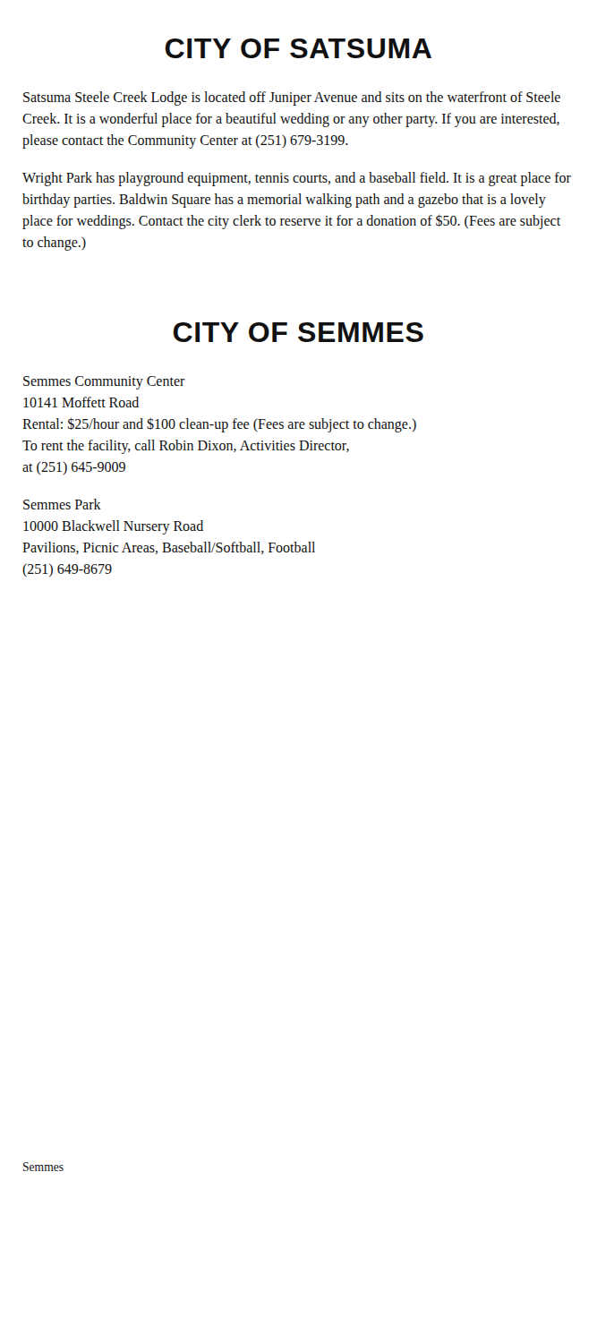City of Satsuma
Satsuma Steele Creek Lodge is located off Juniper Avenue and sits on the waterfront of Steele Creek. It is a wonderful place for a beautiful wedding or any other party. If you are interested, please contact the Community Center at (251) 679-3199.
Wright Park has playground equipment, tennis courts, and a baseball field. It is a great place for birthday parties. Baldwin Square has a memorial walking path and a gazebo that is a lovely place for weddings. Contact the city clerk to reserve it for a donation of $50. (Fees are subject to change.)
City of Semmes
Semmes Community Center
10141 Moffett Road
Rental: $25/hour and $100 clean-up fee (Fees are subject to change.)
To rent the facility, call Robin Dixon, Activities Director,
at (251) 645-9009
Semmes Park
10000 Blackwell Nursery Road
Pavilions, Picnic Areas, Baseball/Softball, Football
(251) 649-8679
Semmes